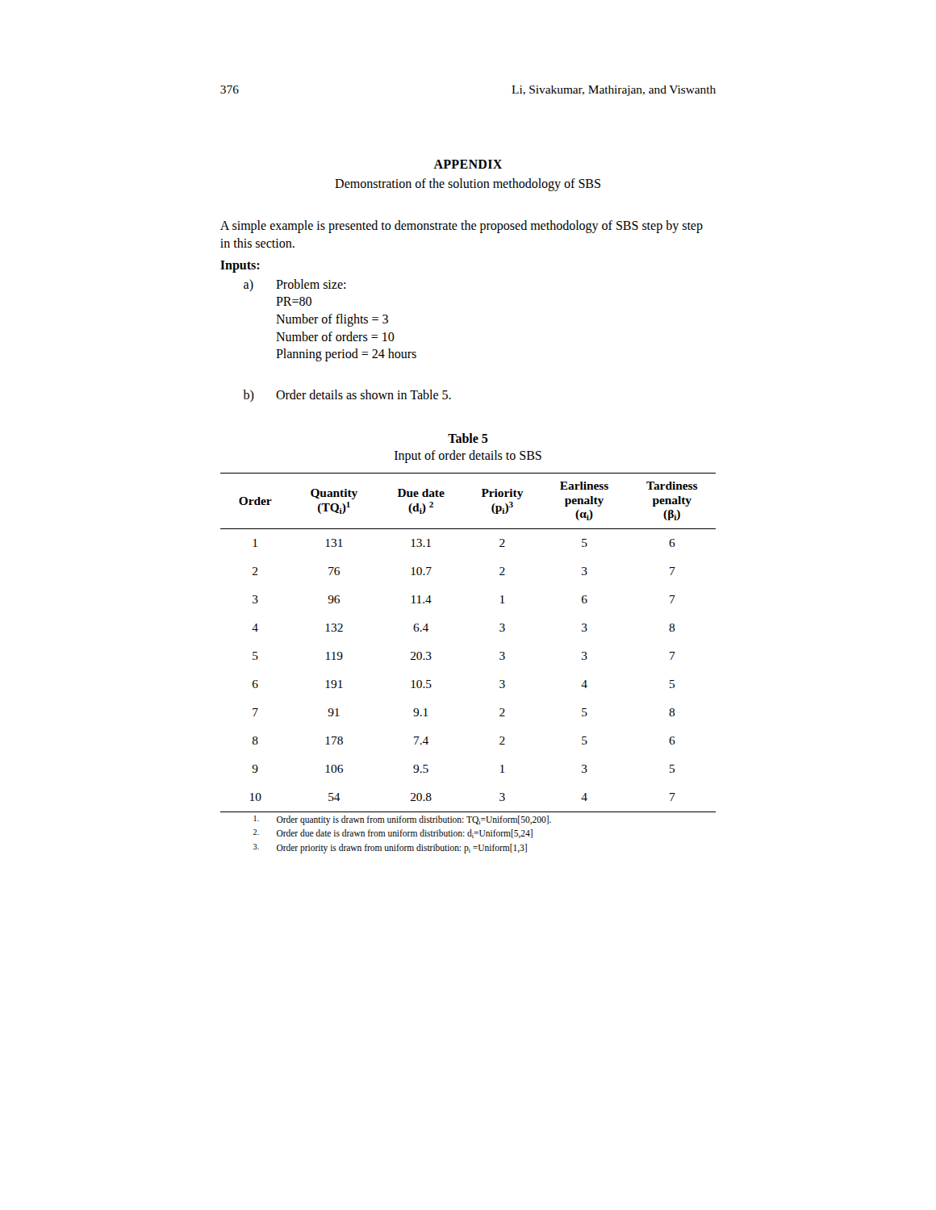376 Li, Sivakumar, Mathirajan, and Viswanth
APPENDIX
Demonstration of the solution methodology of SBS
A simple example is presented to demonstrate the proposed methodology of SBS step by step in this section.
Inputs:
a)
Problem size:
PR=80
Number of flights = 3
Number of orders = 10
Planning period = 24 hours
b)
Order details as shown in Table 5.
Table 5
Input of order details to SBS
| Order | Quantity (TQ i ) 1 | Due date (d i ) 2 | Priority (p i ) 3 | Earliness penalty (α i ) | Tardiness penalty (β i ) |
| --- | --- | --- | --- | --- | --- |
| 1 | 131 | 13.1 | 2 | 5 | 6 |
| 2 | 76 | 10.7 | 2 | 3 | 7 |
| 3 | 96 | 11.4 | 1 | 6 | 7 |
| 4 | 132 | 6.4 | 3 | 3 | 8 |
| 5 | 119 | 20.3 | 3 | 3 | 7 |
| 6 | 191 | 10.5 | 3 | 4 | 5 |
| 7 | 91 | 9.1 | 2 | 5 | 8 |
| 8 | 178 | 7.4 | 2 | 5 | 6 |
| 9 | 106 | 9.5 | 1 | 3 | 5 |
| 10 | 54 | 20.8 | 3 | 4 | 7 |
1. Order quantity is drawn from uniform distribution: TQi=Uniform[50,200].
2. Order due date is drawn from uniform distribution: di=Uniform[5,24]
3. Order priority is drawn from uniform distribution: pi =Uniform[1,3]